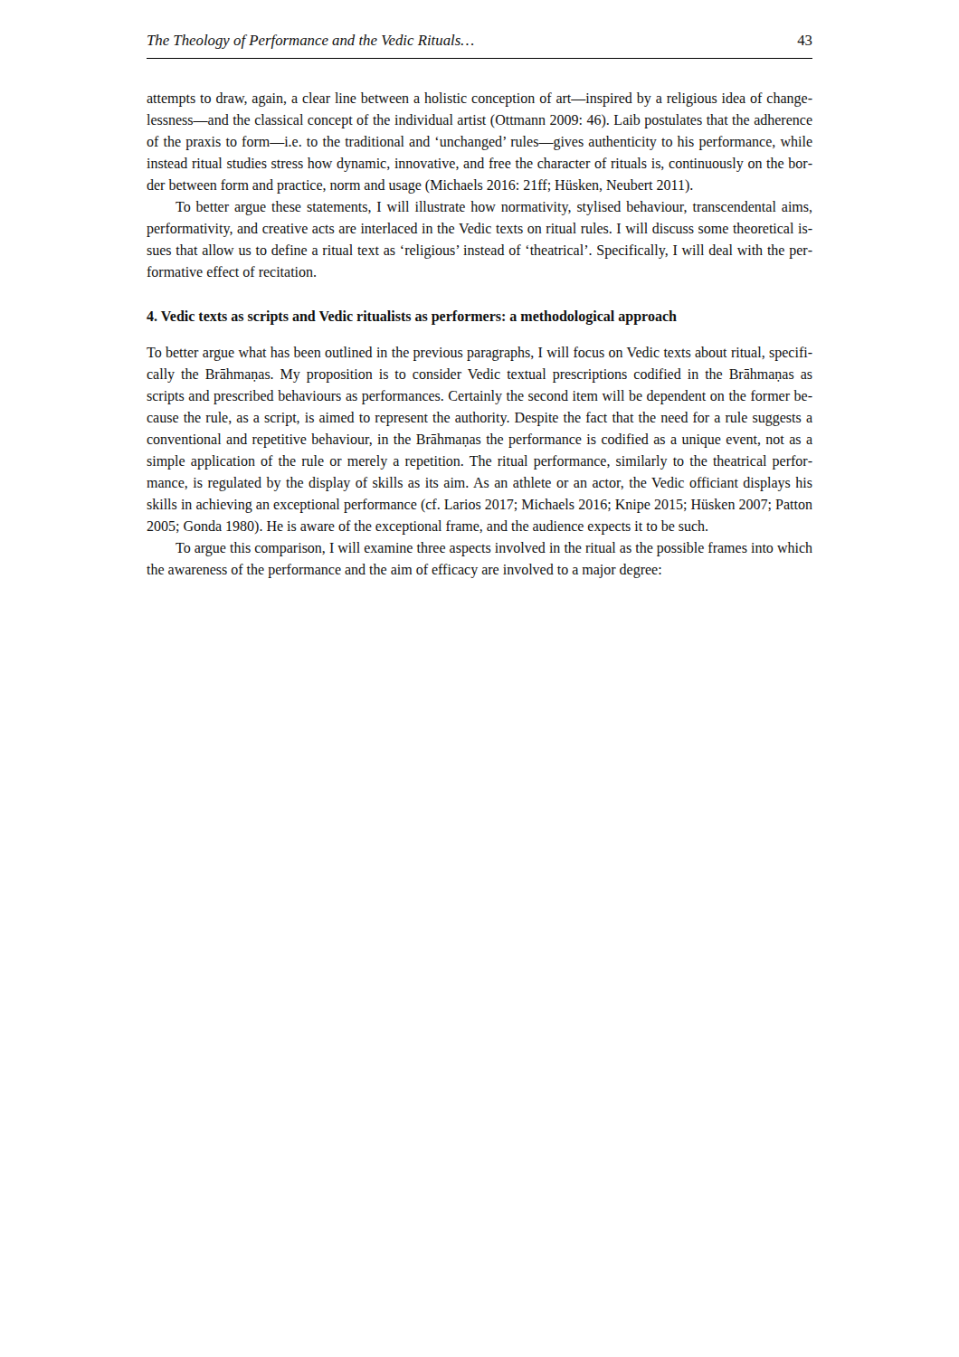The Theology of Performance and the Vedic Rituals… 43
attempts to draw, again, a clear line between a holistic conception of art—inspired by a religious idea of changelessness—and the classical concept of the individual artist (Ottmann 2009: 46). Laib postulates that the adherence of the praxis to form—i.e. to the traditional and ‘unchanged’ rules—gives authenticity to his performance, while instead ritual studies stress how dynamic, innovative, and free the character of rituals is, continuously on the border between form and practice, norm and usage (Michaels 2016: 21ff; Hüsken, Neubert 2011).
To better argue these statements, I will illustrate how normativity, stylised behaviour, transcendental aims, performativity, and creative acts are interlaced in the Vedic texts on ritual rules. I will discuss some theoretical issues that allow us to define a ritual text as ‘religious’ instead of ‘theatrical’. Specifically, I will deal with the performative effect of recitation.
4. Vedic texts as scripts and Vedic ritualists as performers: a methodological approach
To better argue what has been outlined in the previous paragraphs, I will focus on Vedic texts about ritual, specifically the Brāhmaṇas. My proposition is to consider Vedic textual prescriptions codified in the Brāhmaṇas as scripts and prescribed behaviours as performances. Certainly the second item will be dependent on the former because the rule, as a script, is aimed to represent the authority. Despite the fact that the need for a rule suggests a conventional and repetitive behaviour, in the Brāhmaṇas the performance is codified as a unique event, not as a simple application of the rule or merely a repetition. The ritual performance, similarly to the theatrical performance, is regulated by the display of skills as its aim. As an athlete or an actor, the Vedic officiant displays his skills in achieving an exceptional performance (cf. Larios 2017; Michaels 2016; Knipe 2015; Hüsken 2007; Patton 2005; Gonda 1980). He is aware of the exceptional frame, and the audience expects it to be such.
To argue this comparison, I will examine three aspects involved in the ritual as the possible frames into which the awareness of the performance and the aim of efficacy are involved to a major degree: